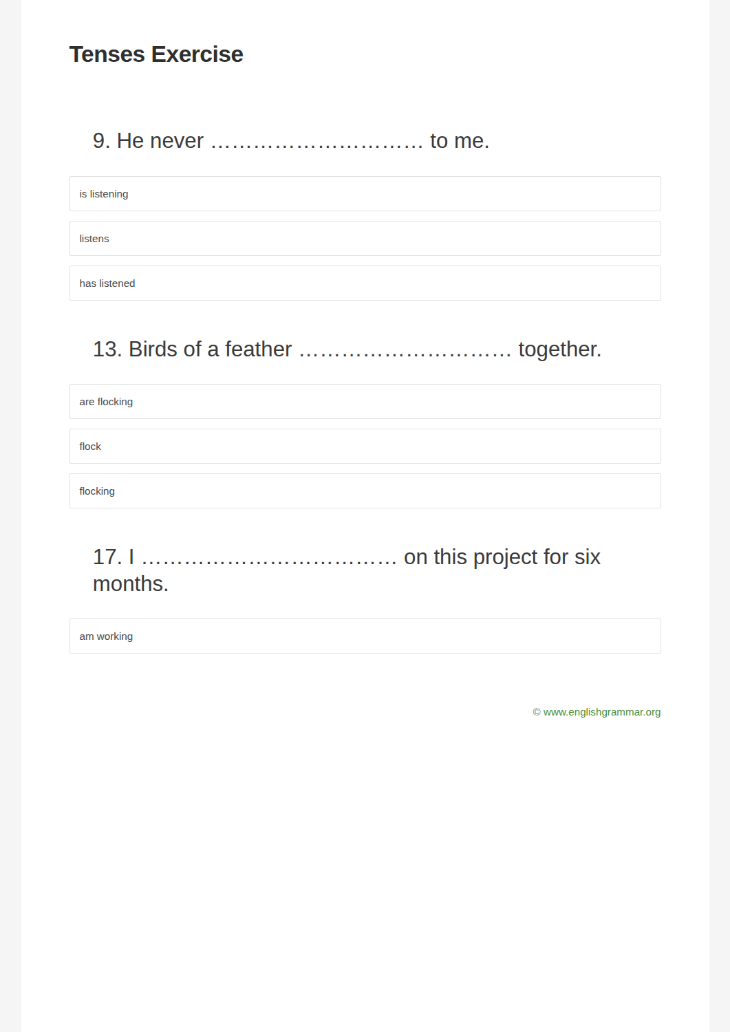Tenses Exercise
He never ………………………… to me.
is listening
listens
has listened
Birds of a feather ………………………… together.
are flocking
flock
flocking
I ……………………………… on this project for six months.
am working
© www.englishgrammar.org